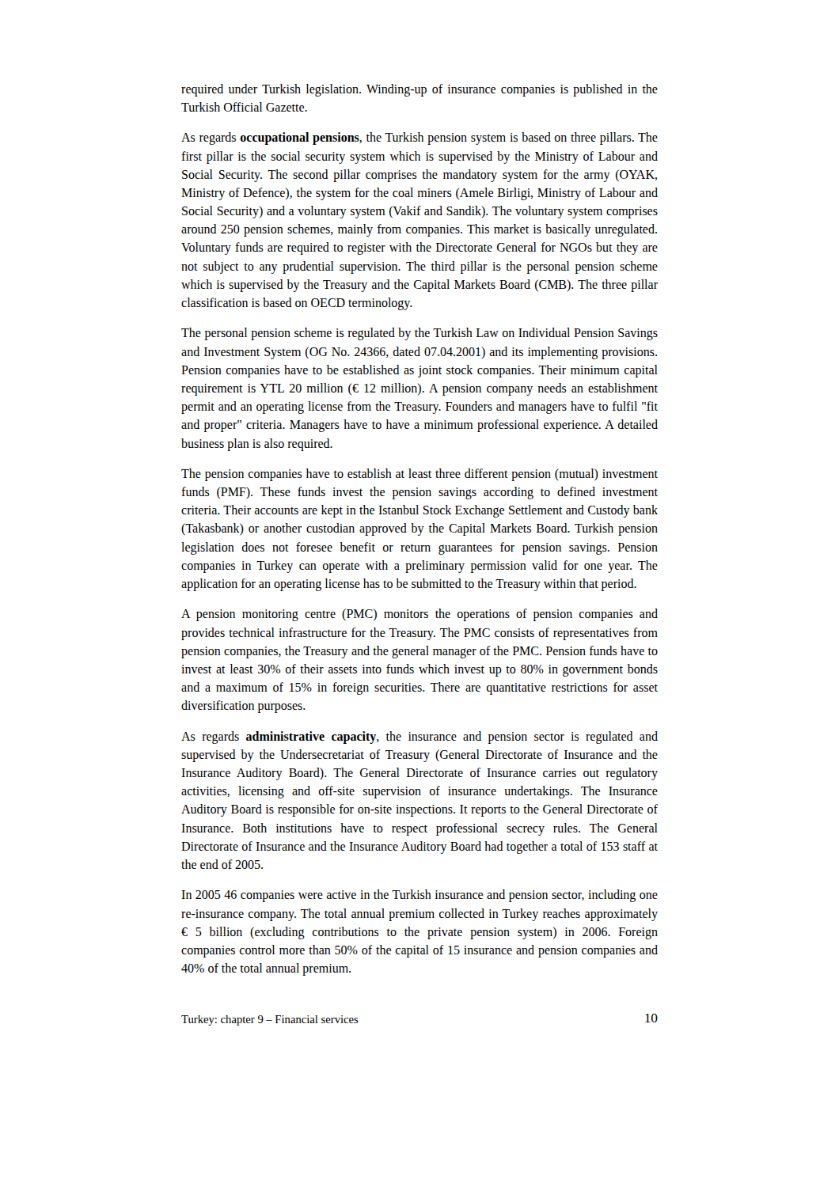required under Turkish legislation. Winding-up of insurance companies is published in the Turkish Official Gazette.
As regards occupational pensions, the Turkish pension system is based on three pillars. The first pillar is the social security system which is supervised by the Ministry of Labour and Social Security. The second pillar comprises the mandatory system for the army (OYAK, Ministry of Defence), the system for the coal miners (Amele Birligi, Ministry of Labour and Social Security) and a voluntary system (Vakif and Sandik). The voluntary system comprises around 250 pension schemes, mainly from companies. This market is basically unregulated. Voluntary funds are required to register with the Directorate General for NGOs but they are not subject to any prudential supervision. The third pillar is the personal pension scheme which is supervised by the Treasury and the Capital Markets Board (CMB). The three pillar classification is based on OECD terminology.
The personal pension scheme is regulated by the Turkish Law on Individual Pension Savings and Investment System (OG No. 24366, dated 07.04.2001) and its implementing provisions. Pension companies have to be established as joint stock companies. Their minimum capital requirement is YTL 20 million (€ 12 million). A pension company needs an establishment permit and an operating license from the Treasury. Founders and managers have to fulfil "fit and proper" criteria. Managers have to have a minimum professional experience. A detailed business plan is also required.
The pension companies have to establish at least three different pension (mutual) investment funds (PMF). These funds invest the pension savings according to defined investment criteria. Their accounts are kept in the Istanbul Stock Exchange Settlement and Custody bank (Takasbank) or another custodian approved by the Capital Markets Board. Turkish pension legislation does not foresee benefit or return guarantees for pension savings. Pension companies in Turkey can operate with a preliminary permission valid for one year. The application for an operating license has to be submitted to the Treasury within that period.
A pension monitoring centre (PMC) monitors the operations of pension companies and provides technical infrastructure for the Treasury. The PMC consists of representatives from pension companies, the Treasury and the general manager of the PMC. Pension funds have to invest at least 30% of their assets into funds which invest up to 80% in government bonds and a maximum of 15% in foreign securities. There are quantitative restrictions for asset diversification purposes.
As regards administrative capacity, the insurance and pension sector is regulated and supervised by the Undersecretariat of Treasury (General Directorate of Insurance and the Insurance Auditory Board). The General Directorate of Insurance carries out regulatory activities, licensing and off-site supervision of insurance undertakings. The Insurance Auditory Board is responsible for on-site inspections. It reports to the General Directorate of Insurance. Both institutions have to respect professional secrecy rules. The General Directorate of Insurance and the Insurance Auditory Board had together a total of 153 staff at the end of 2005.
In 2005 46 companies were active in the Turkish insurance and pension sector, including one re-insurance company. The total annual premium collected in Turkey reaches approximately € 5 billion (excluding contributions to the private pension system) in 2006. Foreign companies control more than 50% of the capital of 15 insurance and pension companies and 40% of the total annual premium.
Turkey: chapter 9 – Financial services
10